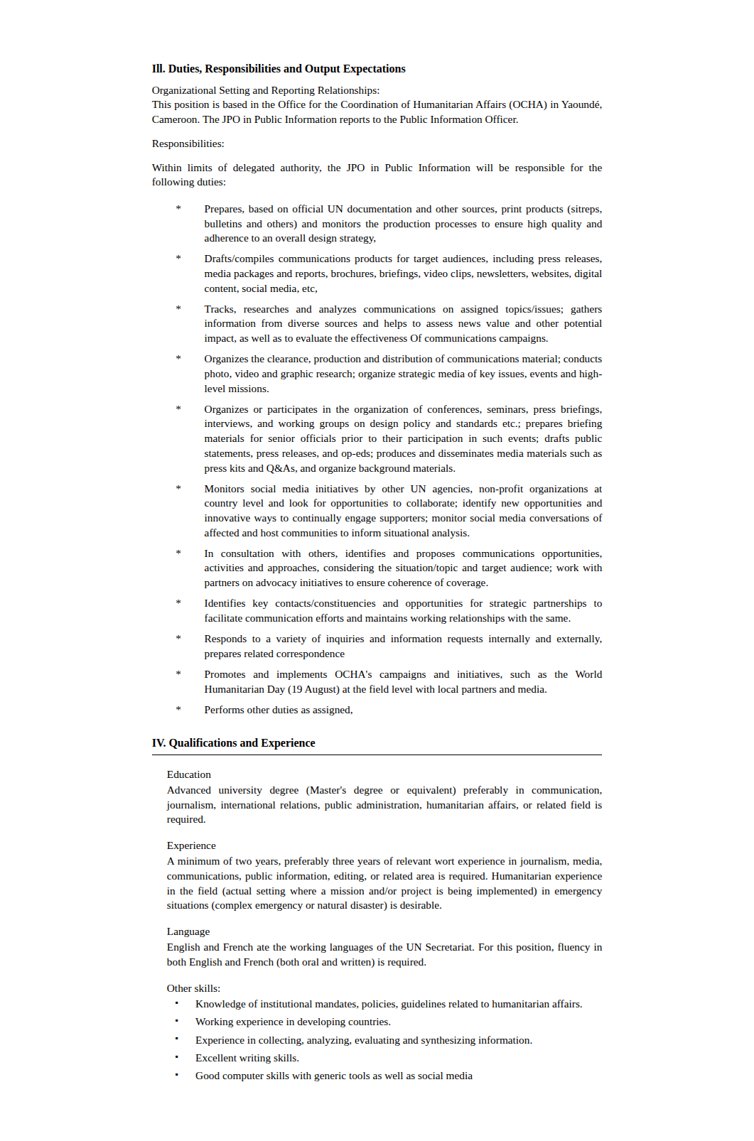Ill. Duties, Responsibilities and Output Expectations
Organizational Setting and Reporting Relationships:
This position is based in the Office for the Coordination of Humanitarian Affairs (OCHA) in Yaoundé, Cameroon. The JPO in Public Information reports to the Public Information Officer.
Responsibilities:
Within limits of delegated authority, the JPO in Public Information will be responsible for the following duties:
Prepares, based on official UN documentation and other sources, print products (sitreps, bulletins and others) and monitors the production processes to ensure high quality and adherence to an overall design strategy,
Drafts/compiles communications products for target audiences, including press releases, media packages and reports, brochures, briefings, video clips, newsletters, websites, digital content, social media, etc,
Tracks, researches and analyzes communications on assigned topics/issues; gathers information from diverse sources and helps to assess news value and other potential impact, as well as to evaluate the effectiveness Of communications campaigns.
Organizes the clearance, production and distribution of communications material; conducts photo, video and graphic research; organize strategic media of key issues, events and high-level missions.
Organizes or participates in the organization of conferences, seminars, press briefings, interviews, and working groups on design policy and standards etc.; prepares briefing materials for senior officials prior to their participation in such events; drafts public statements, press releases, and op-eds; produces and disseminates media materials such as press kits and Q&As, and organize background materials.
Monitors social media initiatives by other UN agencies, non-profit organizations at country level and look for opportunities to collaborate; identify new opportunities and innovative ways to continually engage supporters; monitor social media conversations of affected and host communities to inform situational analysis.
In consultation with others, identifies and proposes communications opportunities, activities and approaches, considering the situation/topic and target audience; work with partners on advocacy initiatives to ensure coherence of coverage.
Identifies key contacts/constituencies and opportunities for strategic partnerships to facilitate communication efforts and maintains working relationships with the same.
Responds to a variety of inquiries and information requests internally and externally, prepares related correspondence
Promotes and implements OCHA's campaigns and initiatives, such as the World Humanitarian Day (19 August) at the field level with local partners and media.
Performs other duties as assigned,
IV. Qualifications and Experience
Education
Advanced university degree (Master's degree or equivalent) preferably in communication, journalism, international relations, public administration, humanitarian affairs, or related field is required.
Experience
A minimum of two years, preferably three years of relevant wort experience in journalism, media, communications, public information, editing, or related area is required. Humanitarian experience in the field (actual setting where a mission and/or project is being implemented) in emergency situations (complex emergency or natural disaster) is desirable.
Language
English and French ate the working languages of the UN Secretariat. For this position, fluency in both English and French (both oral and written) is required.
Other skills:
Knowledge of institutional mandates, policies, guidelines related to humanitarian affairs.
Working experience in developing countries.
Experience in collecting, analyzing, evaluating and synthesizing information.
Excellent writing skills.
Good computer skills with generic tools as well as social media